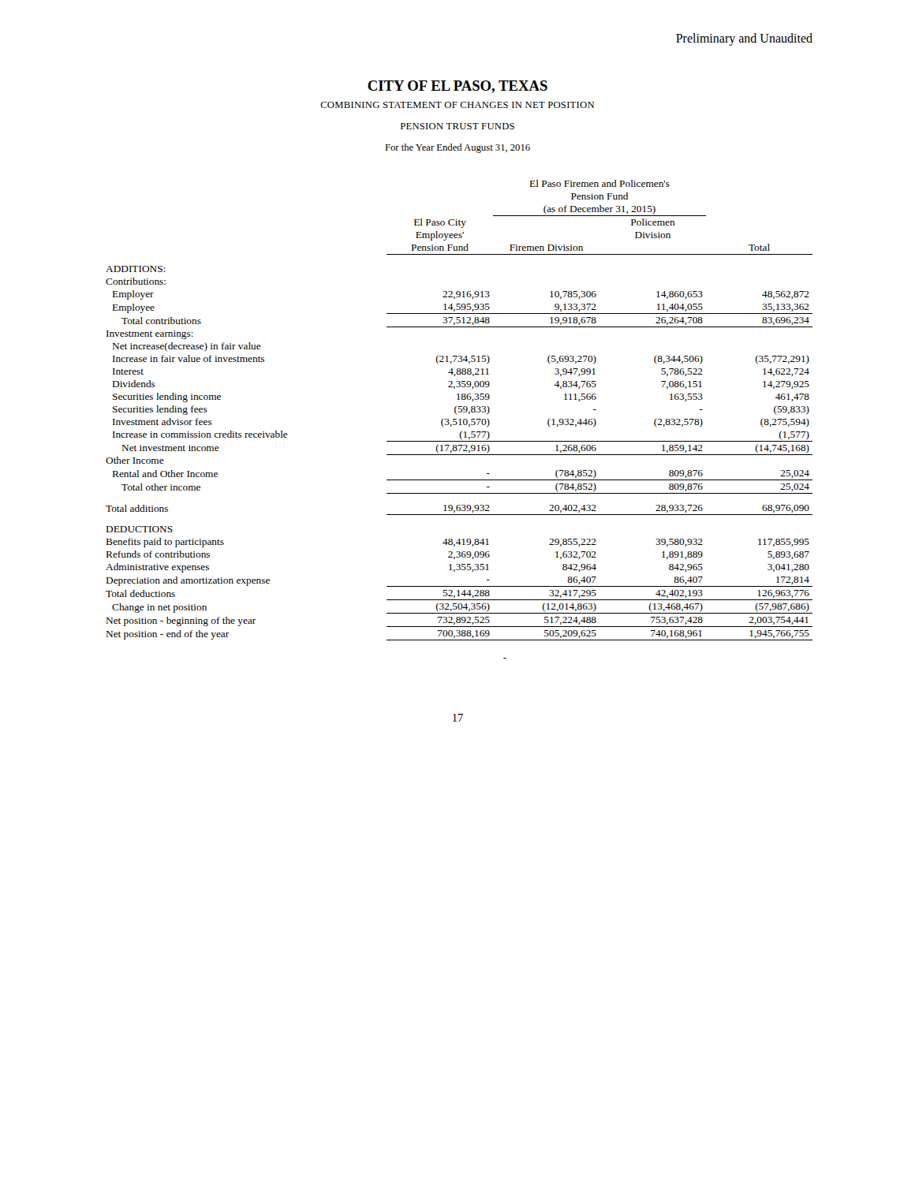Preliminary and Unaudited
CITY OF EL PASO, TEXAS
COMBINING STATEMENT OF CHANGES IN NET POSITION
PENSION TRUST FUNDS
For the Year Ended August 31, 2016
| | | El Paso Firemen and Policemen's | |
| | | Pension Fund | |
| | | (as of December 31, 2015) | |
| | El Paso City | | Policemen | |
| | Employees' | | Division | |
| | Pension Fund | Firemen Division | | Total |
| ADDITIONS: | | | | |
| Contributions: | | | | |
| Employer | 22,916,913 | 10,785,306 | 14,860,653 | 48,562,872 |
| Employee | 14,595,935 | 9,133,372 | 11,404,055 | 35,133,362 |
| Total contributions | 37,512,848 | 19,918,678 | 26,264,708 | 83,696,234 |
| Investment earnings: | | | | |
| Net increase(decrease) in fair value | | | | |
| Increase in fair value of investments | (21,734,515) | (5,693,270) | (8,344,506) | (35,772,291) |
| Interest | 4,888,211 | 3,947,991 | 5,786,522 | 14,622,724 |
| Dividends | 2,359,009 | 4,834,765 | 7,086,151 | 14,279,925 |
| Securities lending income | 186,359 | 111,566 | 163,553 | 461,478 |
| Securities lending fees | (59,833) | - | - | (59,833) |
| Investment advisor fees | (3,510,570) | (1,932,446) | (2,832,578) | (8,275,594) |
| Increase in commission credits receivable | (1,577) | | | (1,577) |
| Net investment income | (17,872,916) | 1,268,606 | 1,859,142 | (14,745,168) |
| Other Income | | | | |
| Rental and Other Income | - | (784,852) | 809,876 | 25,024 |
| Total other income | - | (784,852) | 809,876 | 25,024 |
| Total additions | 19,639,932 | 20,402,432 | 28,933,726 | 68,976,090 |
| DEDUCTIONS | | | | |
| Benefits paid to participants | 48,419,841 | 29,855,222 | 39,580,932 | 117,855,995 |
| Refunds of contributions | 2,369,096 | 1,632,702 | 1,891,889 | 5,893,687 |
| Administrative expenses | 1,355,351 | 842,964 | 842,965 | 3,041,280 |
| Depreciation and amortization expense | - | 86,407 | 86,407 | 172,814 |
| Total deductions | 52,144,288 | 32,417,295 | 42,402,193 | 126,963,776 |
| Change in net position | (32,504,356) | (12,014,863) | (13,468,467) | (57,987,686) |
| Net position - beginning of the year | 732,892,525 | 517,224,488 | 753,637,428 | 2,003,754,441 |
| Net position - end of the year | 700,388,169 | 505,209,625 | 740,168,961 | 1,945,766,755 |
-
17